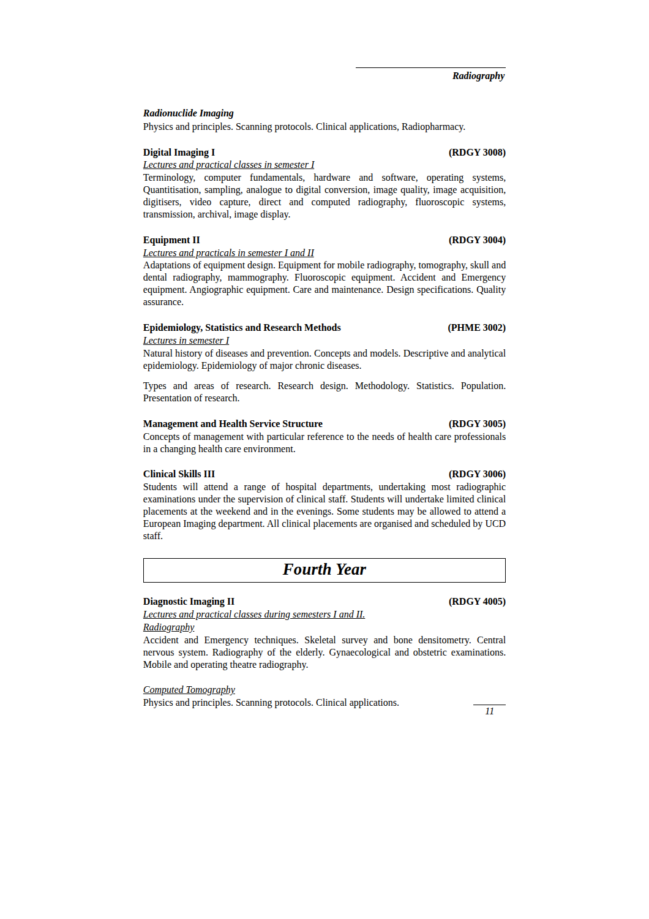Radiography
Radionuclide Imaging
Physics and principles. Scanning protocols. Clinical applications, Radiopharmacy.
Digital Imaging I
(RDGY 3008)
Lectures and practical classes in semester I
Terminology, computer fundamentals, hardware and software, operating systems, Quantitisation, sampling, analogue to digital conversion, image quality, image acquisition, digitisers, video capture, direct and computed radiography, fluoroscopic systems, transmission, archival, image display.
Equipment II
(RDGY 3004)
Lectures and practicals in semester I and II
Adaptations of equipment design. Equipment for mobile radiography, tomography, skull and dental radiography, mammography. Fluoroscopic equipment. Accident and Emergency equipment. Angiographic equipment. Care and maintenance. Design specifications. Quality assurance.
Epidemiology, Statistics and Research Methods
(PHME 3002)
Lectures in semester I
Natural history of diseases and prevention. Concepts and models. Descriptive and analytical epidemiology. Epidemiology of major chronic diseases.
Types and areas of research. Research design. Methodology. Statistics. Population. Presentation of research.
Management and Health Service Structure
(RDGY 3005)
Concepts of management with particular reference to the needs of health care professionals in a changing health care environment.
Clinical Skills III
(RDGY 3006)
Students will attend a range of hospital departments, undertaking most radiographic examinations under the supervision of clinical staff. Students will undertake limited clinical placements at the weekend and in the evenings. Some students may be allowed to attend a European Imaging department. All clinical placements are organised and scheduled by UCD staff.
Fourth Year
Diagnostic Imaging II
(RDGY 4005)
Lectures and practical classes during semesters I and II.
Radiography
Accident and Emergency techniques. Skeletal survey and bone densitometry. Central nervous system. Radiography of the elderly. Gynaecological and obstetric examinations. Mobile and operating theatre radiography.
Computed Tomography
Physics and principles. Scanning protocols. Clinical applications.
11